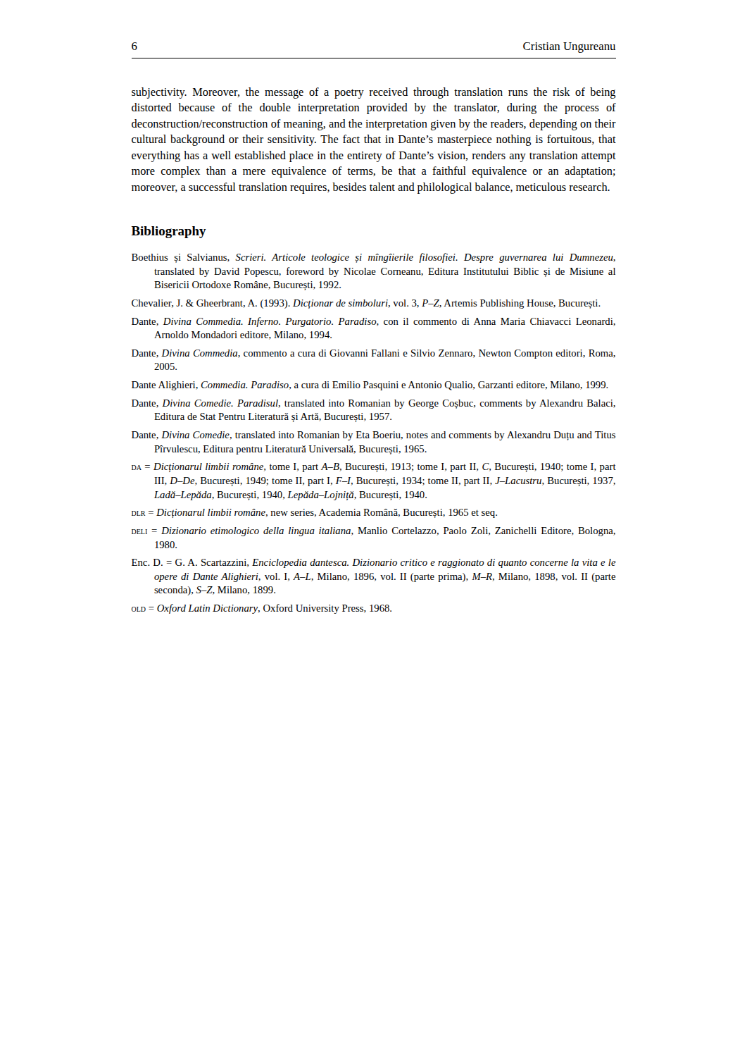6 Cristian Ungureanu
subjectivity. Moreover, the message of a poetry received through translation runs the risk of being distorted because of the double interpretation provided by the translator, during the process of deconstruction/reconstruction of meaning, and the interpretation given by the readers, depending on their cultural background or their sensitivity. The fact that in Dante’s masterpiece nothing is fortuitous, that everything has a well established place in the entirety of Dante’s vision, renders any translation attempt more complex than a mere equivalence of terms, be that a faithful equivalence or an adaptation; moreover, a successful translation requires, besides talent and philological balance, meticulous research.
Bibliography
Boethius și Salvianus, Scrieri. Articole teologice și mîngîierile filosofiei. Despre guvernarea lui Dumnezeu, translated by David Popescu, foreword by Nicolae Corneanu, Editura Institutului Biblic și de Misiune al Bisericii Ortodoxe Române, București, 1992.
Chevalier, J. & Gheerbrant, A. (1993). Dicționar de simboluri, vol. 3, P–Z, Artemis Publishing House, București.
Dante, Divina Commedia. Inferno. Purgatorio. Paradiso, con il commento di Anna Maria Chiavacci Leonardi, Arnoldo Mondadori editore, Milano, 1994.
Dante, Divina Commedia, commento a cura di Giovanni Fallani e Silvio Zennaro, Newton Compton editori, Roma, 2005.
Dante Alighieri, Commedia. Paradiso, a cura di Emilio Pasquini e Antonio Qualio, Garzanti editore, Milano, 1999.
Dante, Divina Comedie. Paradisul, translated into Romanian by George Coșbuc, comments by Alexandru Balaci, Editura de Stat Pentru Literatură și Artă, București, 1957.
Dante, Divina Comedie, translated into Romanian by Eta Boeriu, notes and comments by Alexandru Duțu and Titus Pîrvulescu, Editura pentru Literatură Universală, București, 1965.
da = Dicționarul limbii române, tome I, part A–B, București, 1913; tome I, part II, C, București, 1940; tome I, part III, D–De, București, 1949; tome II, part I, F–I, București, 1934; tome II, part II, J–Lacustru, București, 1937, Ladă–Lepăda, București, 1940, Lepăda–Lojniță, București, 1940.
dlr = Dicționarul limbii române, new series, Academia Română, București, 1965 et seq.
deli = Dizionario etimologico della lingua italiana, Manlio Cortelazzo, Paolo Zoli, Zanichelli Editore, Bologna, 1980.
Enc. D. = G. A. Scartazzini, Enciclopedia dantesca. Dizionario critico e raggionato di quanto concerne la vita e le opere di Dante Alighieri, vol. I, A–L, Milano, 1896, vol. II (parte prima), M–R, Milano, 1898, vol. II (parte seconda), S–Z, Milano, 1899.
old = Oxford Latin Dictionary, Oxford University Press, 1968.